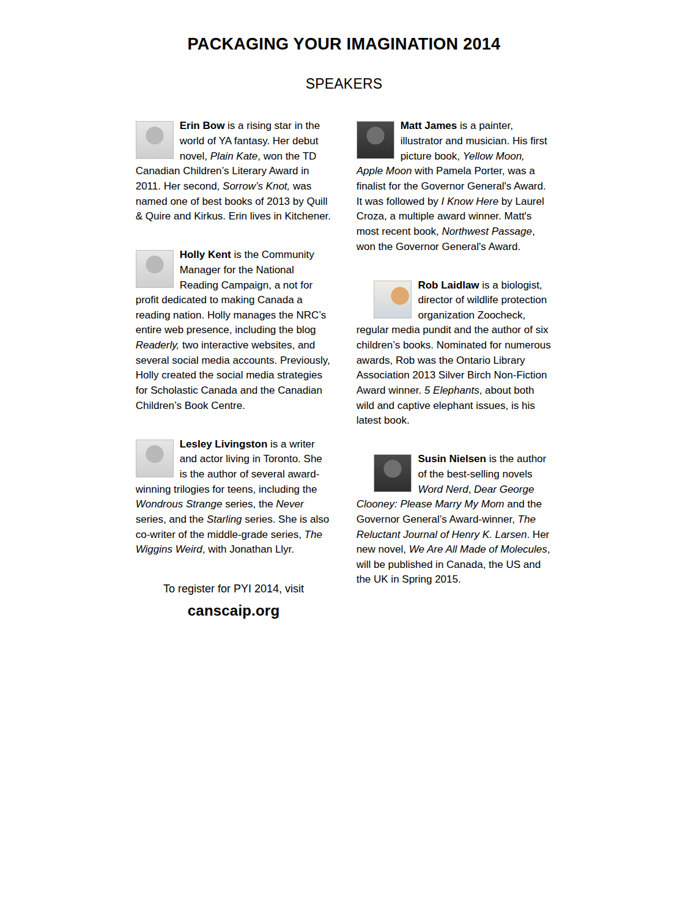PACKAGING YOUR IMAGINATION 2014
SPEAKERS
Erin Bow is a rising star in the world of YA fantasy. Her debut novel, Plain Kate, won the TD Canadian Children’s Literary Award in 2011. Her second, Sorrow’s Knot, was named one of best books of 2013 by Quill & Quire and Kirkus. Erin lives in Kitchener.
Holly Kent is the Community Manager for the National Reading Campaign, a not for profit dedicated to making Canada a reading nation. Holly manages the NRC’s entire web presence, including the blog Readerly, two interactive websites, and several social media accounts. Previously, Holly created the social media strategies for Scholastic Canada and the Canadian Children’s Book Centre.
Lesley Livingston is a writer and actor living in Toronto. She is the author of several award-winning trilogies for teens, including the Wondrous Strange series, the Never series, and the Starling series. She is also co-writer of the middle-grade series, The Wiggins Weird, with Jonathan Llyr.
To register for PYI 2014, visit
canscaip.org
Matt James is a painter, illustrator and musician. His first picture book, Yellow Moon, Apple Moon with Pamela Porter, was a finalist for the Governor General's Award. It was followed by I Know Here by Laurel Croza, a multiple award winner. Matt's most recent book, Northwest Passage, won the Governor General's Award.
Rob Laidlaw is a biologist, director of wildlife protection organization Zoocheck, regular media pundit and the author of six children’s books. Nominated for numerous awards, Rob was the Ontario Library Association 2013 Silver Birch Non-Fiction Award winner. 5 Elephants, about both wild and captive elephant issues, is his latest book.
Susin Nielsen is the author of the best-selling novels Word Nerd, Dear George Clooney: Please Marry My Mom and the Governor General’s Award-winner, The Reluctant Journal of Henry K. Larsen. Her new novel, We Are All Made of Molecules, will be published in Canada, the US and the UK in Spring 2015.